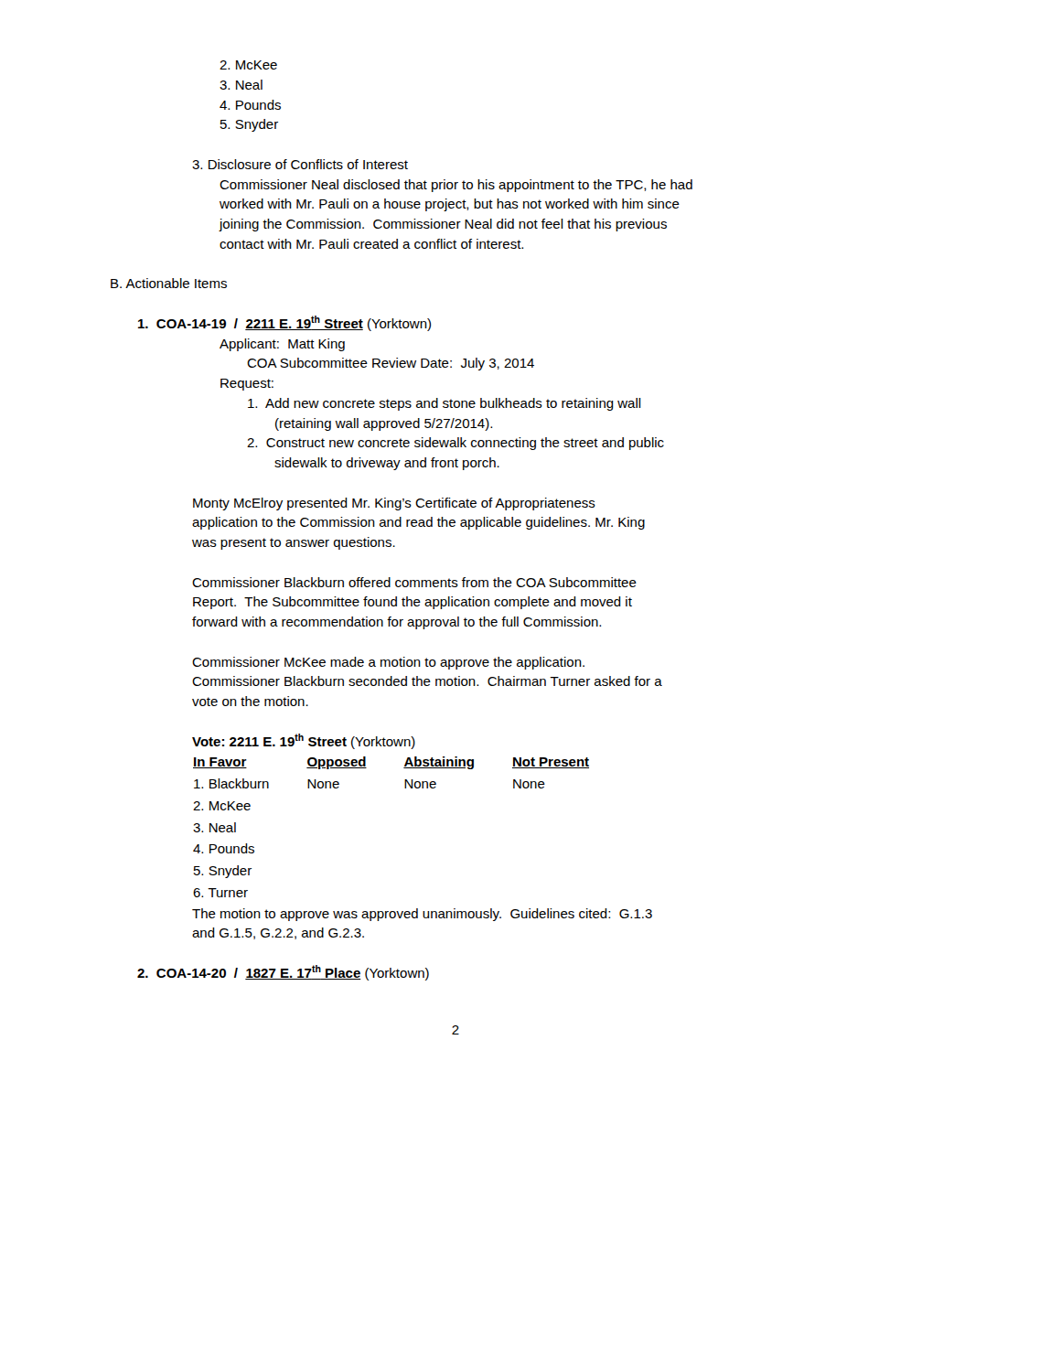2. McKee
3. Neal
4. Pounds
5. Snyder
3. Disclosure of Conflicts of Interest
Commissioner Neal disclosed that prior to his appointment to the TPC, he had
worked with Mr. Pauli on a house project, but has not worked with him since
joining the Commission. Commissioner Neal did not feel that his previous
contact with Mr. Pauli created a conflict of interest.
B. Actionable Items
1. COA-14-19 / 2211 E. 19th Street (Yorktown)
Applicant: Matt King
COA Subcommittee Review Date: July 3, 2014
Request:
1. Add new concrete steps and stone bulkheads to retaining wall
(retaining wall approved 5/27/2014).
2. Construct new concrete sidewalk connecting the street and public
sidewalk to driveway and front porch.
Monty McElroy presented Mr. King’s Certificate of Appropriateness
application to the Commission and read the applicable guidelines. Mr. King
was present to answer questions.
Commissioner Blackburn offered comments from the COA Subcommittee
Report. The Subcommittee found the application complete and moved it
forward with a recommendation for approval to the full Commission.
Commissioner McKee made a motion to approve the application.
Commissioner Blackburn seconded the motion. Chairman Turner asked for a
vote on the motion.
Vote: 2211 E. 19th Street (Yorktown)
| In Favor | Opposed | Abstaining | Not Present |
| --- | --- | --- | --- |
| 1. Blackburn | None | None | None |
| 2. McKee | | | |
| 3. Neal | | | |
| 4. Pounds | | | |
| 5. Snyder | | | |
| 6. Turner | | | |
The motion to approve was approved unanimously. Guidelines cited: G.1.3
and G.1.5, G.2.2, and G.2.3.
2. COA-14-20 / 1827 E. 17th Place (Yorktown)
2